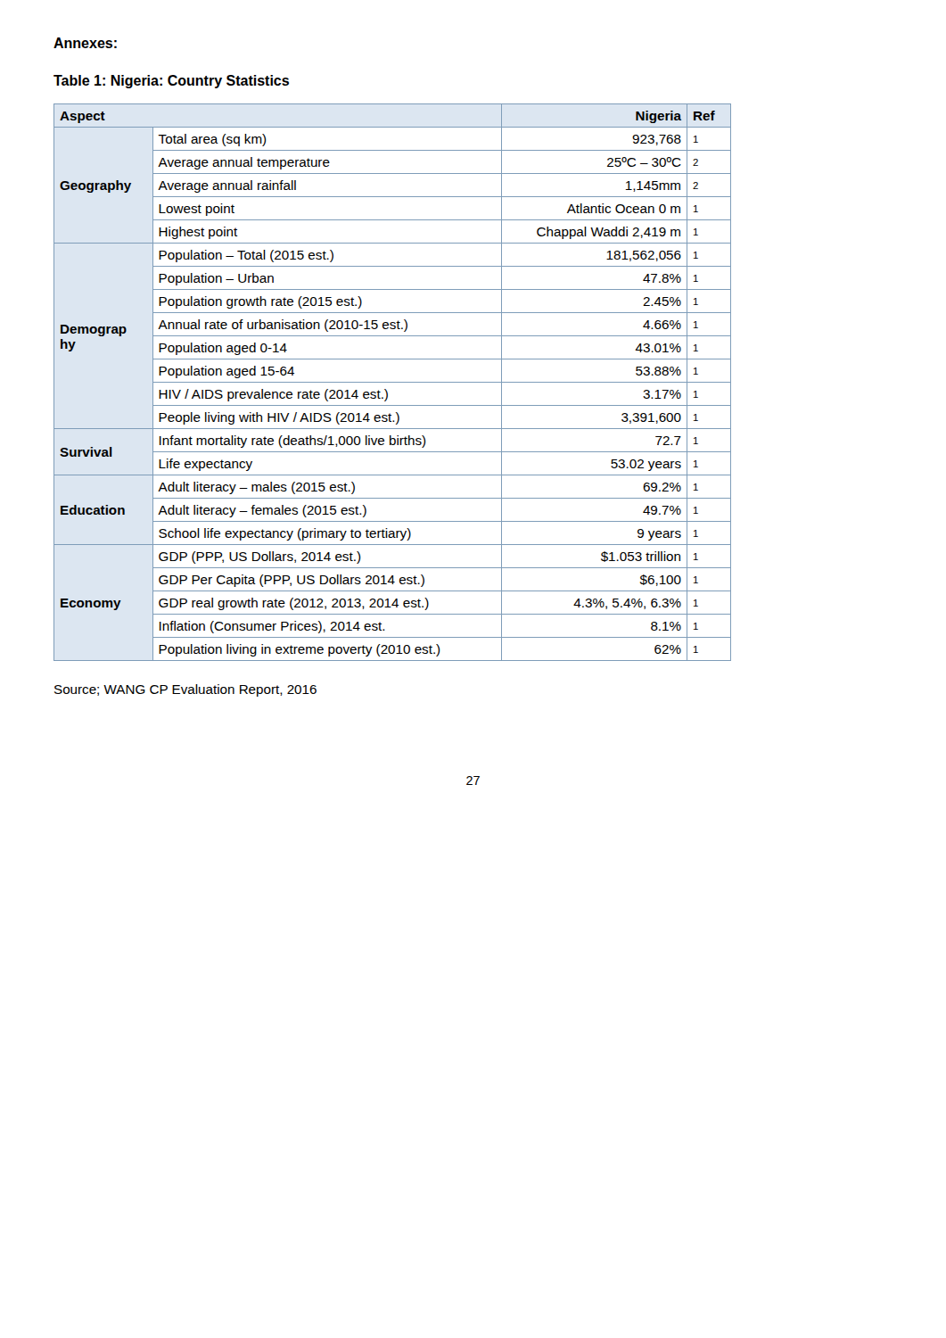Annexes:
Table 1: Nigeria: Country Statistics
| Aspect | Nigeria | Ref |
| --- | --- | --- |
| Geography | Total area (sq km) | 923,768 | 1 |
| Average annual temperature | 25ºC – 30ºC | 2 |
| Average annual rainfall | 1,145mm | 2 |
| Lowest point | Atlantic Ocean 0 m | 1 |
| Highest point | Chappal Waddi 2,419 m | 1 |
| Demograp hy | Population – Total (2015 est.) | 181,562,056 | 1 |
| Population – Urban | 47.8% | 1 |
| Population growth rate (2015 est.) | 2.45% | 1 |
| Annual rate of urbanisation (2010-15 est.) | 4.66% | 1 |
| Population aged 0-14 | 43.01% | 1 |
| Population aged 15-64 | 53.88% | 1 |
| HIV / AIDS prevalence rate (2014 est.) | 3.17% | 1 |
| People living with HIV / AIDS (2014 est.) | 3,391,600 | 1 |
| Survival | Infant mortality rate (deaths/1,000 live births) | 72.7 | 1 |
| Life expectancy | 53.02 years | 1 |
| Education | Adult literacy – males (2015 est.) | 69.2% | 1 |
| Adult literacy – females (2015 est.) | 49.7% | 1 |
| School life expectancy (primary to tertiary) | 9 years | 1 |
| Economy | GDP (PPP, US Dollars, 2014 est.) | $1.053 trillion | 1 |
| GDP Per Capita (PPP, US Dollars 2014 est.) | $6,100 | 1 |
| GDP real growth rate (2012, 2013, 2014 est.) | 4.3%, 5.4%, 6.3% | 1 |
| Inflation (Consumer Prices), 2014 est. | 8.1% | 1 |
| Population living in extreme poverty (2010 est.) | 62% | 1 |
Source; WANG CP Evaluation Report, 2016
27